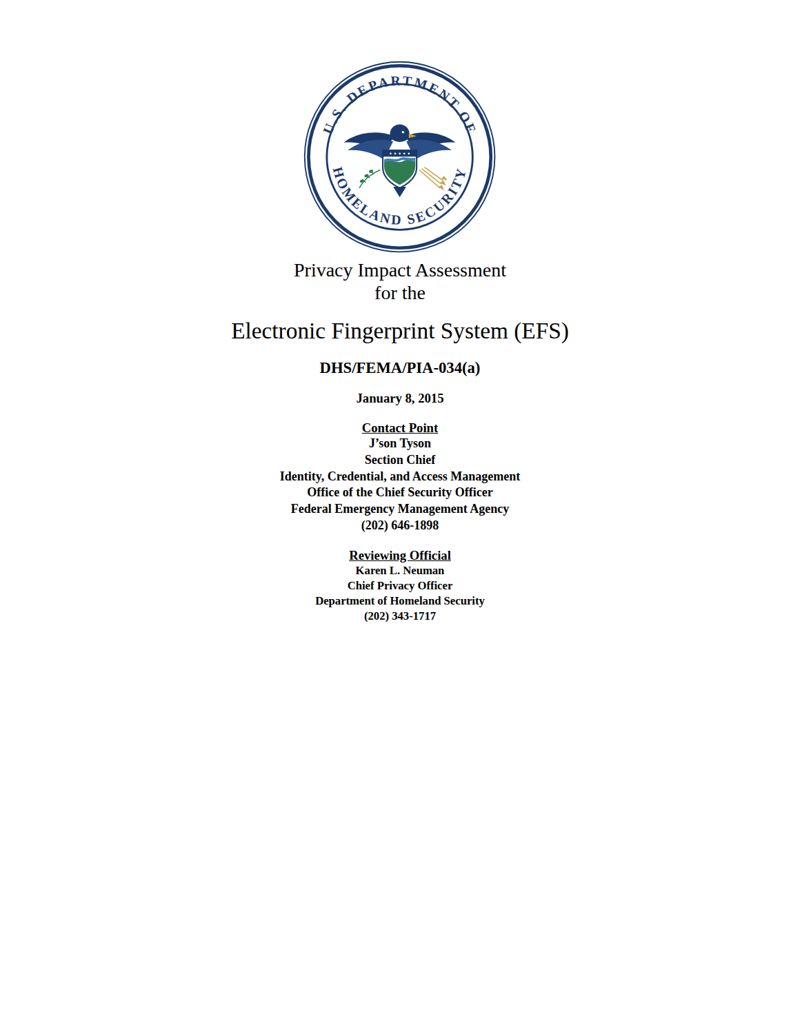U.S. DEPARTMENT OF HOMELAND SECURITY
Privacy Impact Assessment
for the
Electronic Fingerprint System (EFS)
DHS/FEMA/PIA-034(a)
January 8, 2015
Contact Point
J’son Tyson
Section Chief
Identity, Credential, and Access Management
Office of the Chief Security Officer
Federal Emergency Management Agency
(202) 646-1898
Reviewing Official
Karen L. Neuman
Chief Privacy Officer
Department of Homeland Security
(202) 343-1717